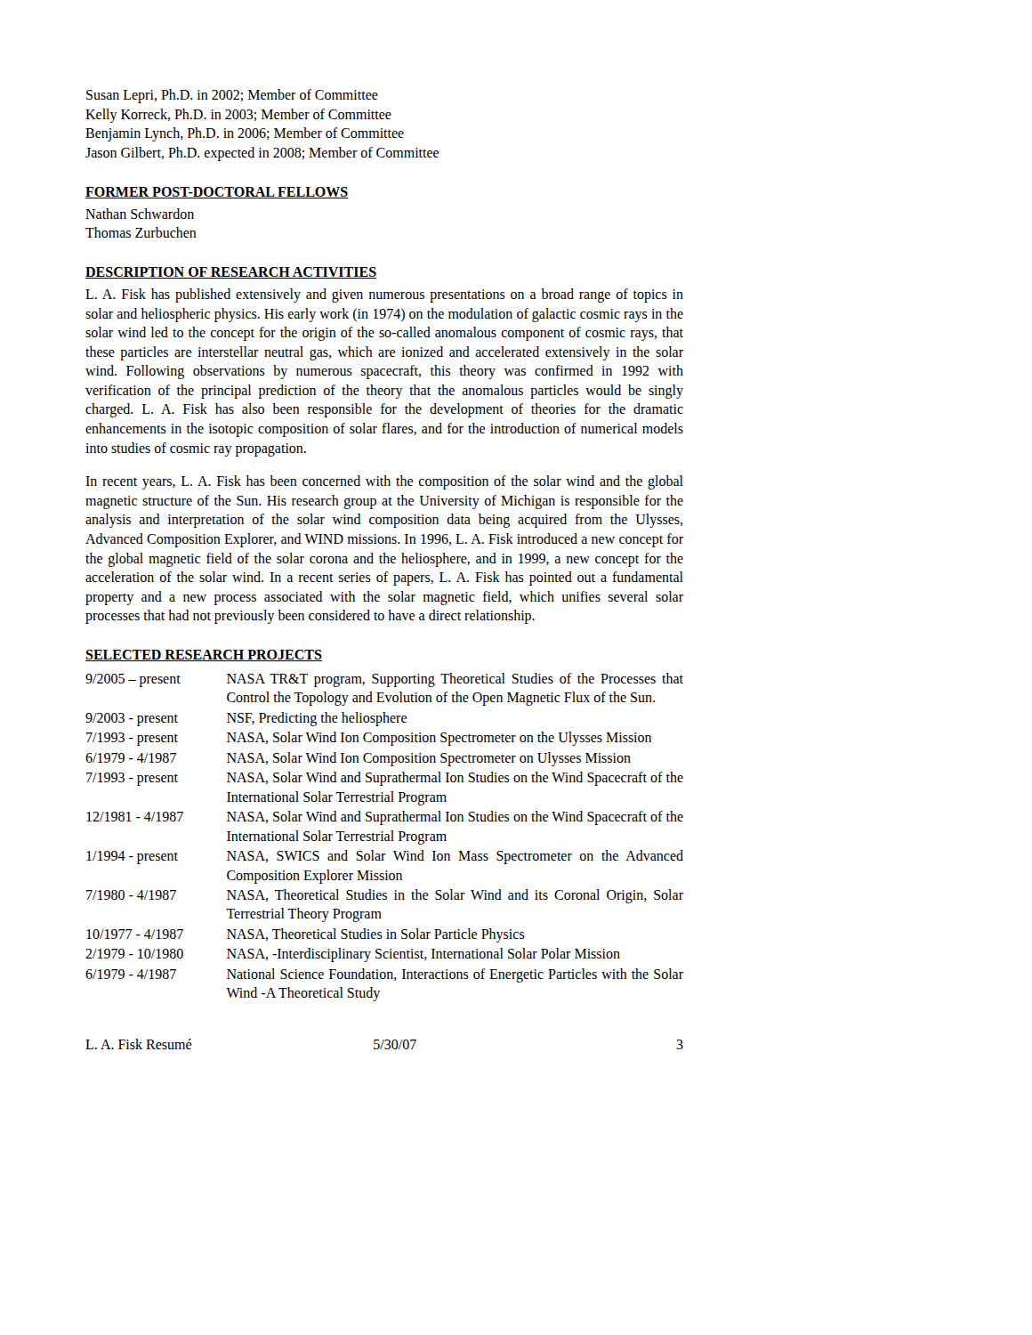Susan Lepri, Ph.D. in 2002; Member of Committee
Kelly Korreck, Ph.D. in 2003; Member of Committee
Benjamin Lynch, Ph.D. in 2006; Member of Committee
Jason Gilbert, Ph.D. expected in 2008; Member of Committee
FORMER POST-DOCTORAL FELLOWS
Nathan Schwardon
Thomas Zurbuchen
DESCRIPTION OF RESEARCH ACTIVITIES
L. A. Fisk has published extensively and given numerous presentations on a broad range of topics in solar and heliospheric physics. His early work (in 1974) on the modulation of galactic cosmic rays in the solar wind led to the concept for the origin of the so-called anomalous component of cosmic rays, that these particles are interstellar neutral gas, which are ionized and accelerated extensively in the solar wind. Following observations by numerous spacecraft, this theory was confirmed in 1992 with verification of the principal prediction of the theory that the anomalous particles would be singly charged. L. A. Fisk has also been responsible for the development of theories for the dramatic enhancements in the isotopic composition of solar flares, and for the introduction of numerical models into studies of cosmic ray propagation.
In recent years, L. A. Fisk has been concerned with the composition of the solar wind and the global magnetic structure of the Sun. His research group at the University of Michigan is responsible for the analysis and interpretation of the solar wind composition data being acquired from the Ulysses, Advanced Composition Explorer, and WIND missions. In 1996, L. A. Fisk introduced a new concept for the global magnetic field of the solar corona and the heliosphere, and in 1999, a new concept for the acceleration of the solar wind. In a recent series of papers, L. A. Fisk has pointed out a fundamental property and a new process associated with the solar magnetic field, which unifies several solar processes that had not previously been considered to have a direct relationship.
SELECTED RESEARCH PROJECTS
| 9/2005 – present | NASA TR&T program, Supporting Theoretical Studies of the Processes that Control the Topology and Evolution of the Open Magnetic Flux of the Sun. |
| 9/2003 - present | NSF, Predicting the heliosphere |
| 7/1993 - present | NASA, Solar Wind Ion Composition Spectrometer on the Ulysses Mission |
| 6/1979 - 4/1987 | NASA, Solar Wind Ion Composition Spectrometer on Ulysses Mission |
| 7/1993 - present | NASA, Solar Wind and Suprathermal Ion Studies on the Wind Spacecraft of the International Solar Terrestrial Program |
| 12/1981 - 4/1987 | NASA, Solar Wind and Suprathermal Ion Studies on the Wind Spacecraft of the International Solar Terrestrial Program |
| 1/1994 - present | NASA, SWICS and Solar Wind Ion Mass Spectrometer on the Advanced Composition Explorer Mission |
| 7/1980 - 4/1987 | NASA, Theoretical Studies in the Solar Wind and its Coronal Origin, Solar Terrestrial Theory Program |
| 10/1977 - 4/1987 | NASA, Theoretical Studies in Solar Particle Physics |
| 2/1979 - 10/1980 | NASA, -Interdisciplinary Scientist, International Solar Polar Mission |
| 6/1979 - 4/1987 | National Science Foundation, Interactions of Energetic Particles with the Solar Wind -A Theoretical Study |
L. A. Fisk Resumé
5/30/07
3